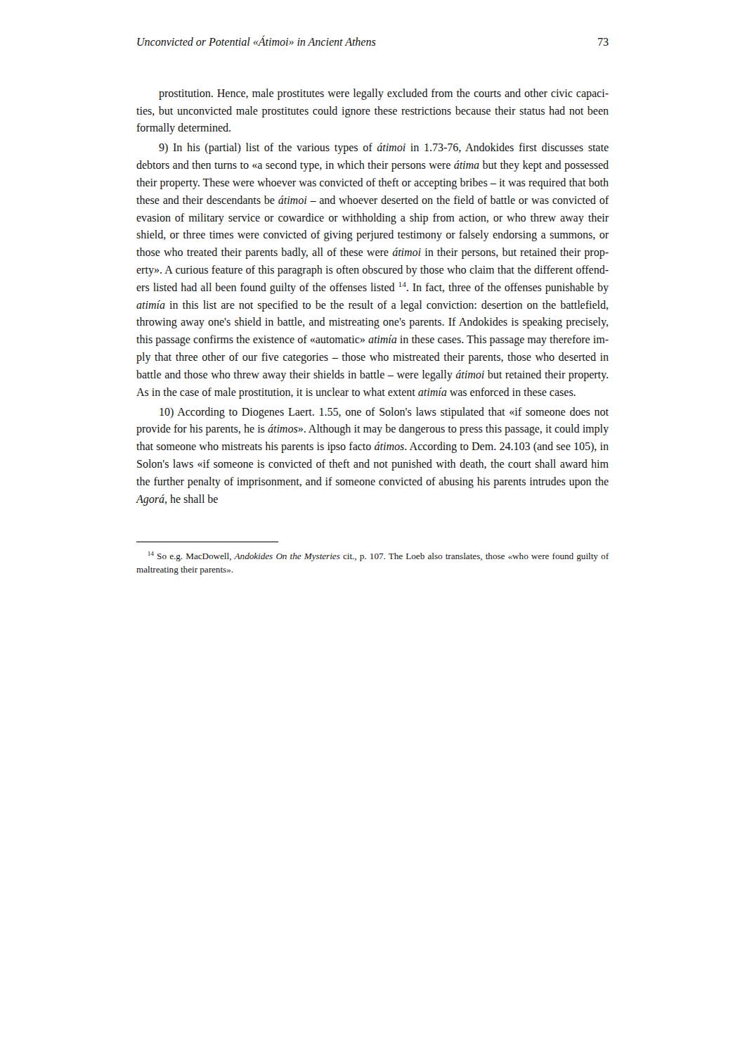Unconvicted or Potential «Átimoi» in Ancient Athens 73
prostitution. Hence, male prostitutes were legally excluded from the courts and other civic capacities, but unconvicted male prostitutes could ignore these restrictions because their status had not been formally determined.
9) In his (partial) list of the various types of átimoi in 1.73-76, Andokides first discusses state debtors and then turns to «a second type, in which their persons were átima but they kept and possessed their property. These were whoever was convicted of theft or accepting bribes – it was required that both these and their descendants be átimoi – and whoever deserted on the field of battle or was convicted of evasion of military service or cowardice or withholding a ship from action, or who threw away their shield, or three times were convicted of giving perjured testimony or falsely endorsing a summons, or those who treated their parents badly, all of these were átimoi in their persons, but retained their property». A curious feature of this paragraph is often obscured by those who claim that the different offenders listed had all been found guilty of the offenses listed 14. In fact, three of the offenses punishable by atimía in this list are not specified to be the result of a legal conviction: desertion on the battlefield, throwing away one's shield in battle, and mistreating one's parents. If Andokides is speaking precisely, this passage confirms the existence of «automatic» atimía in these cases. This passage may therefore imply that three other of our five categories – those who mistreated their parents, those who deserted in battle and those who threw away their shields in battle – were legally átimoi but retained their property. As in the case of male prostitution, it is unclear to what extent atimía was enforced in these cases.
10) According to Diogenes Laert. 1.55, one of Solon's laws stipulated that «if someone does not provide for his parents, he is átimos». Although it may be dangerous to press this passage, it could imply that someone who mistreats his parents is ipso facto átimos. According to Dem. 24.103 (and see 105), in Solon's laws «if someone is convicted of theft and not punished with death, the court shall award him the further penalty of imprisonment, and if someone convicted of abusing his parents intrudes upon the Agorá, he shall be
14 So e.g. MacDowell, Andokides On the Mysteries cit., p. 107. The Loeb also translates, those «who were found guilty of maltreating their parents».